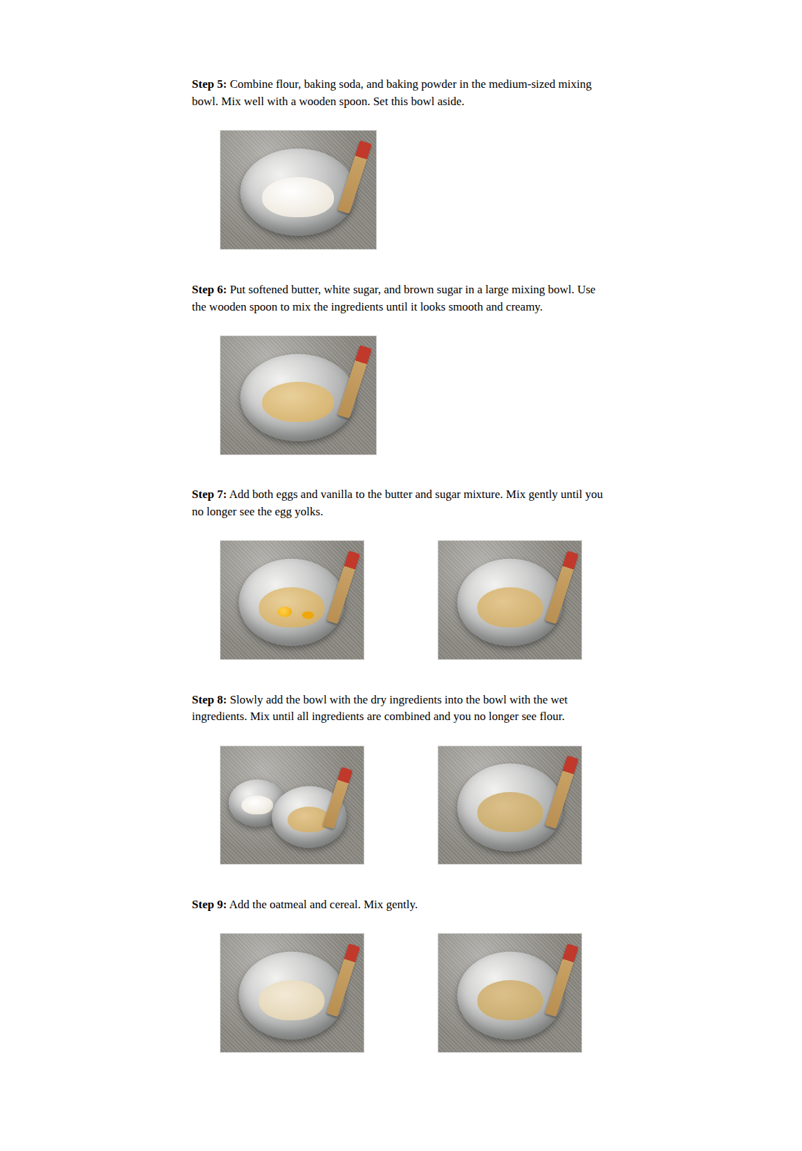Step 5: Combine flour, baking soda, and baking powder in the medium-sized mixing bowl. Mix well with a wooden spoon. Set this bowl aside.
Step 6: Put softened butter, white sugar, and brown sugar in a large mixing bowl. Use the wooden spoon to mix the ingredients until it looks smooth and creamy.
Step 7: Add both eggs and vanilla to the butter and sugar mixture. Mix gently until you no longer see the egg yolks.
Step 8: Slowly add the bowl with the dry ingredients into the bowl with the wet ingredients. Mix until all ingredients are combined and you no longer see flour.
Step 9: Add the oatmeal and cereal. Mix gently.